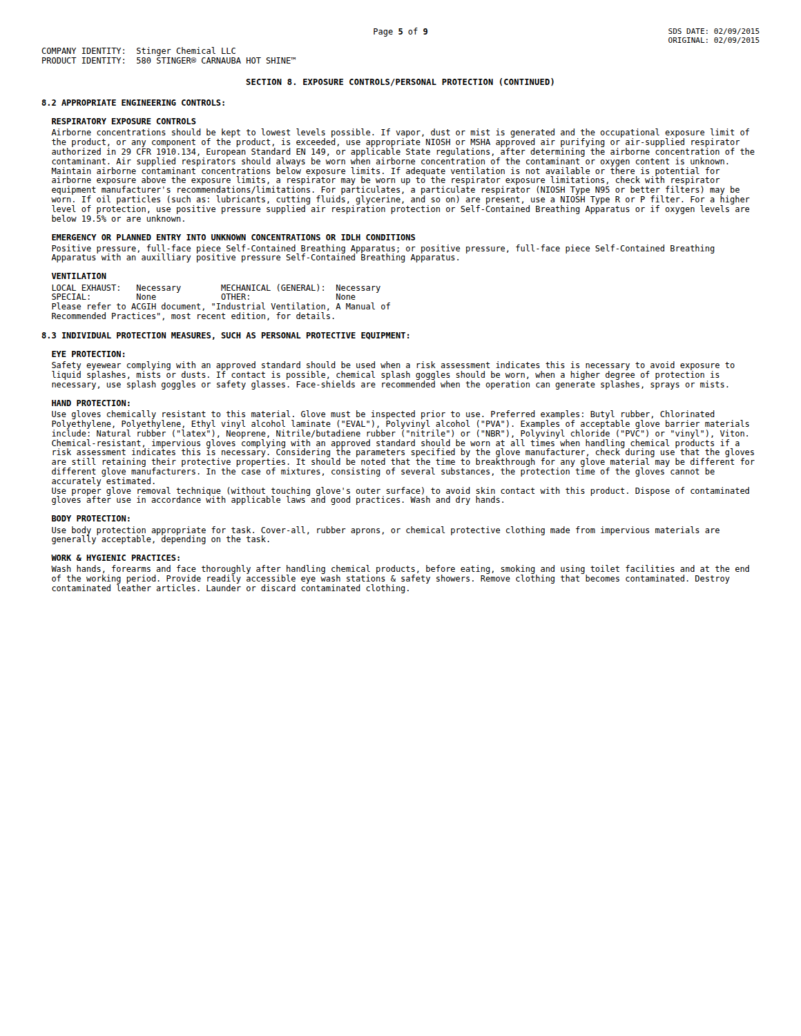Page 5 of 9
SDS DATE: 02/09/2015 ORIGINAL: 02/09/2015
COMPANY IDENTITY: Stinger Chemical LLC PRODUCT IDENTITY: 580 STINGER® CARNAUBA HOT SHINE™
SECTION 8. EXPOSURE CONTROLS/PERSONAL PROTECTION (CONTINUED)
8.2 APPROPRIATE ENGINEERING CONTROLS:
RESPIRATORY EXPOSURE CONTROLS
Airborne concentrations should be kept to lowest levels possible. If vapor, dust or mist is generated and the occupational exposure limit of the product, or any component of the product, is exceeded, use appropriate NIOSH or MSHA approved air purifying or air-supplied respirator authorized in 29 CFR 1910.134, European Standard EN 149, or applicable State regulations, after determining the airborne concentration of the contaminant. Air supplied respirators should always be worn when airborne concentration of the contaminant or oxygen content is unknown. Maintain airborne contaminant concentrations below exposure limits. If adequate ventilation is not available or there is potential for airborne exposure above the exposure limits, a respirator may be worn up to the respirator exposure limitations, check with respirator equipment manufacturer's recommendations/limitations. For particulates, a particulate respirator (NIOSH Type N95 or better filters) may be worn. If oil particles (such as: lubricants, cutting fluids, glycerine, and so on) are present, use a NIOSH Type R or P filter. For a higher level of protection, use positive pressure supplied air respiration protection or Self-Contained Breathing Apparatus or if oxygen levels are below 19.5% or are unknown.
EMERGENCY OR PLANNED ENTRY INTO UNKNOWN CONCENTRATIONS OR IDLH CONDITIONS
Positive pressure, full-face piece Self-Contained Breathing Apparatus; or positive pressure, full-face piece Self-Contained Breathing Apparatus with an auxilliary positive pressure Self-Contained Breathing Apparatus.
VENTILATION
LOCAL EXHAUST: Necessary MECHANICAL (GENERAL): Necessary SPECIAL: None OTHER: None Please refer to ACGIH document, "Industrial Ventilation, A Manual of Recommended Practices", most recent edition, for details.
8.3 INDIVIDUAL PROTECTION MEASURES, SUCH AS PERSONAL PROTECTIVE EQUIPMENT:
EYE PROTECTION:
Safety eyewear complying with an approved standard should be used when a risk assessment indicates this is necessary to avoid exposure to liquid splashes, mists or dusts. If contact is possible, chemical splash goggles should be worn, when a higher degree of protection is necessary, use splash goggles or safety glasses. Face-shields are recommended when the operation can generate splashes, sprays or mists.
HAND PROTECTION:
Use gloves chemically resistant to this material. Glove must be inspected prior to use. Preferred examples: Butyl rubber, Chlorinated Polyethylene, Polyethylene, Ethyl vinyl alcohol laminate ("EVAL"), Polyvinyl alcohol ("PVA"). Examples of acceptable glove barrier materials include: Natural rubber ("latex"), Neoprene, Nitrile/butadiene rubber ("nitrile") or ("NBR"), Polyvinyl chloride ("PVC") or "vinyl"), Viton. Chemical-resistant, impervious gloves complying with an approved standard should be worn at all times when handling chemical products if a risk assessment indicates this is necessary. Considering the parameters specified by the glove manufacturer, check during use that the gloves are still retaining their protective properties. It should be noted that the time to breakthrough for any glove material may be different for different glove manufacturers. In the case of mixtures, consisting of several substances, the protection time of the gloves cannot be accurately estimated.
Use proper glove removal technique (without touching glove's outer surface) to avoid skin contact with this product. Dispose of contaminated gloves after use in accordance with applicable laws and good practices. Wash and dry hands.
BODY PROTECTION:
Use body protection appropriate for task. Cover-all, rubber aprons, or chemical protective clothing made from impervious materials are generally acceptable, depending on the task.
WORK & HYGIENIC PRACTICES:
Wash hands, forearms and face thoroughly after handling chemical products, before eating, smoking and using toilet facilities and at the end of the working period. Provide readily accessible eye wash stations & safety showers. Remove clothing that becomes contaminated. Destroy contaminated leather articles. Launder or discard contaminated clothing.